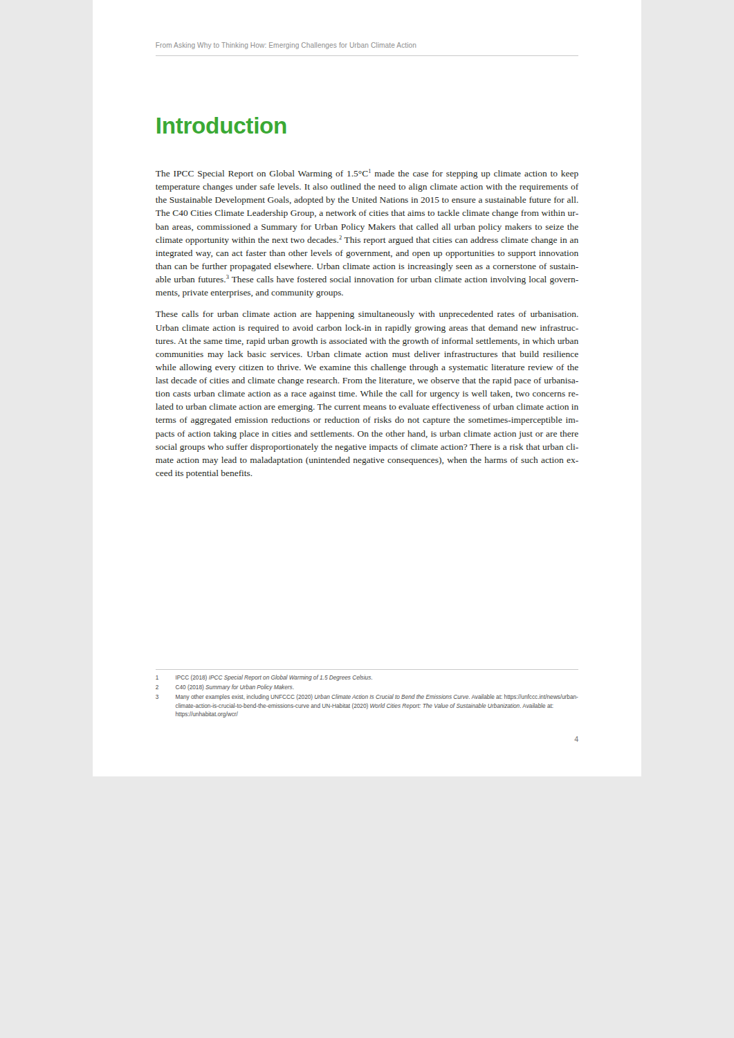From Asking Why to Thinking How: Emerging Challenges for Urban Climate Action
Introduction
The IPCC Special Report on Global Warming of 1.5°C1 made the case for stepping up climate action to keep temperature changes under safe levels. It also outlined the need to align climate action with the requirements of the Sustainable Development Goals, adopted by the United Nations in 2015 to ensure a sustainable future for all. The C40 Cities Climate Leadership Group, a network of cities that aims to tackle climate change from within urban areas, commissioned a Summary for Urban Policy Makers that called all urban policy makers to seize the climate opportunity within the next two decades.2 This report argued that cities can address climate change in an integrated way, can act faster than other levels of government, and open up opportunities to support innovation than can be further propagated elsewhere. Urban climate action is increasingly seen as a cornerstone of sustainable urban futures.3 These calls have fostered social innovation for urban climate action involving local governments, private enterprises, and community groups.
These calls for urban climate action are happening simultaneously with unprecedented rates of urbanisation. Urban climate action is required to avoid carbon lock-in in rapidly growing areas that demand new infrastructures. At the same time, rapid urban growth is associated with the growth of informal settlements, in which urban communities may lack basic services. Urban climate action must deliver infrastructures that build resilience while allowing every citizen to thrive. We examine this challenge through a systematic literature review of the last decade of cities and climate change research. From the literature, we observe that the rapid pace of urbanisation casts urban climate action as a race against time. While the call for urgency is well taken, two concerns related to urban climate action are emerging. The current means to evaluate effectiveness of urban climate action in terms of aggregated emission reductions or reduction of risks do not capture the sometimes-imperceptible impacts of action taking place in cities and settlements. On the other hand, is urban climate action just or are there social groups who suffer disproportionately the negative impacts of climate action? There is a risk that urban climate action may lead to maladaptation (unintended negative consequences), when the harms of such action exceed its potential benefits.
1 IPCC (2018) IPCC Special Report on Global Warming of 1.5 Degrees Celsius.
2 C40 (2018) Summary for Urban Policy Makers.
3 Many other examples exist, including UNFCCC (2020) Urban Climate Action Is Crucial to Bend the Emissions Curve. Available at: https://unfccc.int/news/urban-climate-action-is-crucial-to-bend-the-emissions-curve and UN-Habitat (2020) World Cities Report: The Value of Sustainable Urbanization. Available at: https://unhabitat.org/wcr/
4